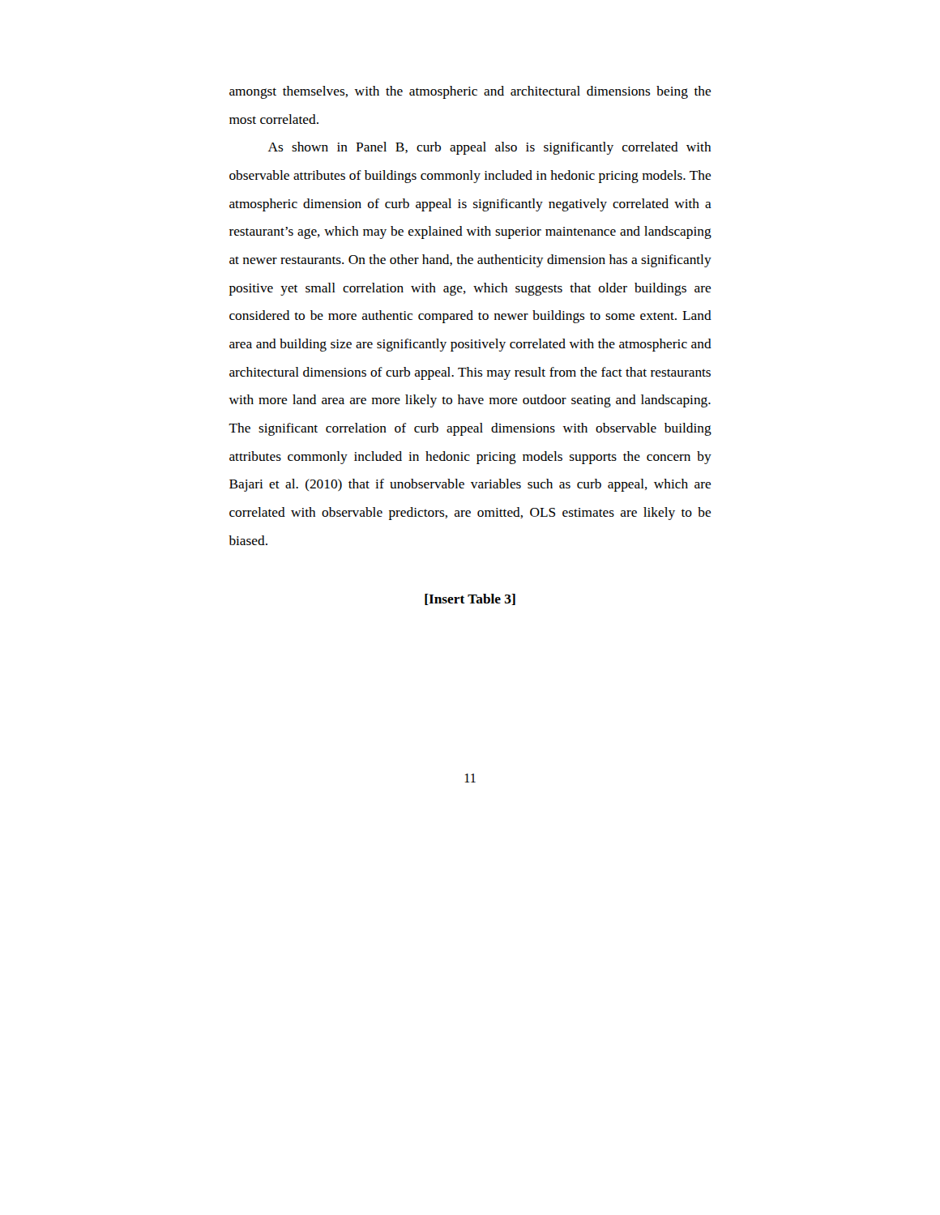amongst themselves, with the atmospheric and architectural dimensions being the most correlated.
As shown in Panel B, curb appeal also is significantly correlated with observable attributes of buildings commonly included in hedonic pricing models. The atmospheric dimension of curb appeal is significantly negatively correlated with a restaurant’s age, which may be explained with superior maintenance and landscaping at newer restaurants. On the other hand, the authenticity dimension has a significantly positive yet small correlation with age, which suggests that older buildings are considered to be more authentic compared to newer buildings to some extent. Land area and building size are significantly positively correlated with the atmospheric and architectural dimensions of curb appeal. This may result from the fact that restaurants with more land area are more likely to have more outdoor seating and landscaping. The significant correlation of curb appeal dimensions with observable building attributes commonly included in hedonic pricing models supports the concern by Bajari et al. (2010) that if unobservable variables such as curb appeal, which are correlated with observable predictors, are omitted, OLS estimates are likely to be biased.
[Insert Table 3]
11